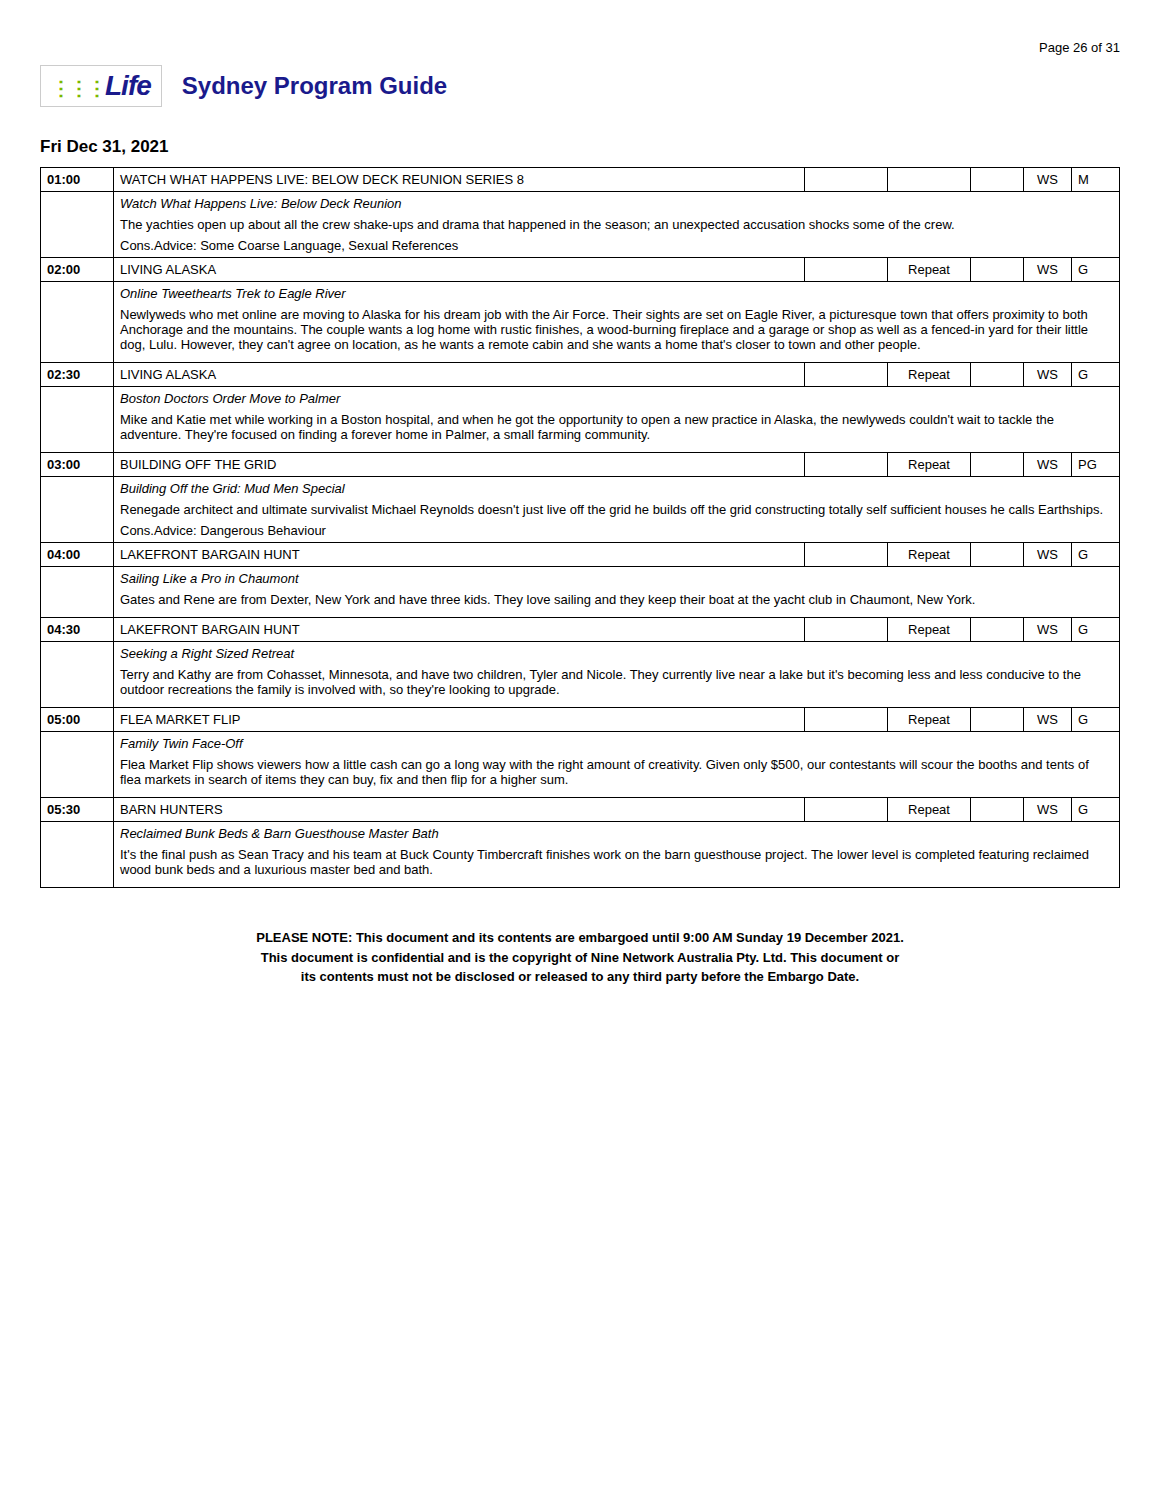Page 26 of 31
⋮⋮⋮Life
Sydney Program Guide
Fri Dec 31, 2021
| 01:00 | WATCH WHAT HAPPENS LIVE: BELOW DECK REUNION SERIES 8 | | | | WS | M |
| | Watch What Happens Live: Below Deck Reunion The yachties open up about all the crew shake-ups and drama that happened in the season; an unexpected accusation shocks some of the crew. Cons.Advice: Some Coarse Language, Sexual References |
| 02:00 | LIVING ALASKA | | Repeat | | WS | G |
| | Online Tweethearts Trek to Eagle River Newlyweds who met online are moving to Alaska for his dream job with the Air Force. Their sights are set on Eagle River, a picturesque town that offers proximity to both Anchorage and the mountains. The couple wants a log home with rustic finishes, a wood-burning fireplace and a garage or shop as well as a fenced-in yard for their little dog, Lulu. However, they can't agree on location, as he wants a remote cabin and she wants a home that's closer to town and other people. |
| 02:30 | LIVING ALASKA | | Repeat | | WS | G |
| | Boston Doctors Order Move to Palmer Mike and Katie met while working in a Boston hospital, and when he got the opportunity to open a new practice in Alaska, the newlyweds couldn't wait to tackle the adventure. They're focused on finding a forever home in Palmer, a small farming community. |
| 03:00 | BUILDING OFF THE GRID | | Repeat | | WS | PG |
| | Building Off the Grid: Mud Men Special Renegade architect and ultimate survivalist Michael Reynolds doesn't just live off the grid he builds off the grid constructing totally self sufficient houses he calls Earthships. Cons.Advice: Dangerous Behaviour |
| 04:00 | LAKEFRONT BARGAIN HUNT | | Repeat | | WS | G |
| | Sailing Like a Pro in Chaumont Gates and Rene are from Dexter, New York and have three kids. They love sailing and they keep their boat at the yacht club in Chaumont, New York. |
| 04:30 | LAKEFRONT BARGAIN HUNT | | Repeat | | WS | G |
| | Seeking a Right Sized Retreat Terry and Kathy are from Cohasset, Minnesota, and have two children, Tyler and Nicole. They currently live near a lake but it's becoming less and less conducive to the outdoor recreations the family is involved with, so they're looking to upgrade. |
| 05:00 | FLEA MARKET FLIP | | Repeat | | WS | G |
| | Family Twin Face-Off Flea Market Flip shows viewers how a little cash can go a long way with the right amount of creativity. Given only $500, our contestants will scour the booths and tents of flea markets in search of items they can buy, fix and then flip for a higher sum. |
| 05:30 | BARN HUNTERS | | Repeat | | WS | G |
| | Reclaimed Bunk Beds & Barn Guesthouse Master Bath It's the final push as Sean Tracy and his team at Buck County Timbercraft finishes work on the barn guesthouse project. The lower level is completed featuring reclaimed wood bunk beds and a luxurious master bed and bath. |
PLEASE NOTE: This document and its contents are embargoed until 9:00 AM Sunday 19 December 2021.
This document is confidential and is the copyright of Nine Network Australia Pty. Ltd. This document or
its contents must not be disclosed or released to any third party before the Embargo Date.